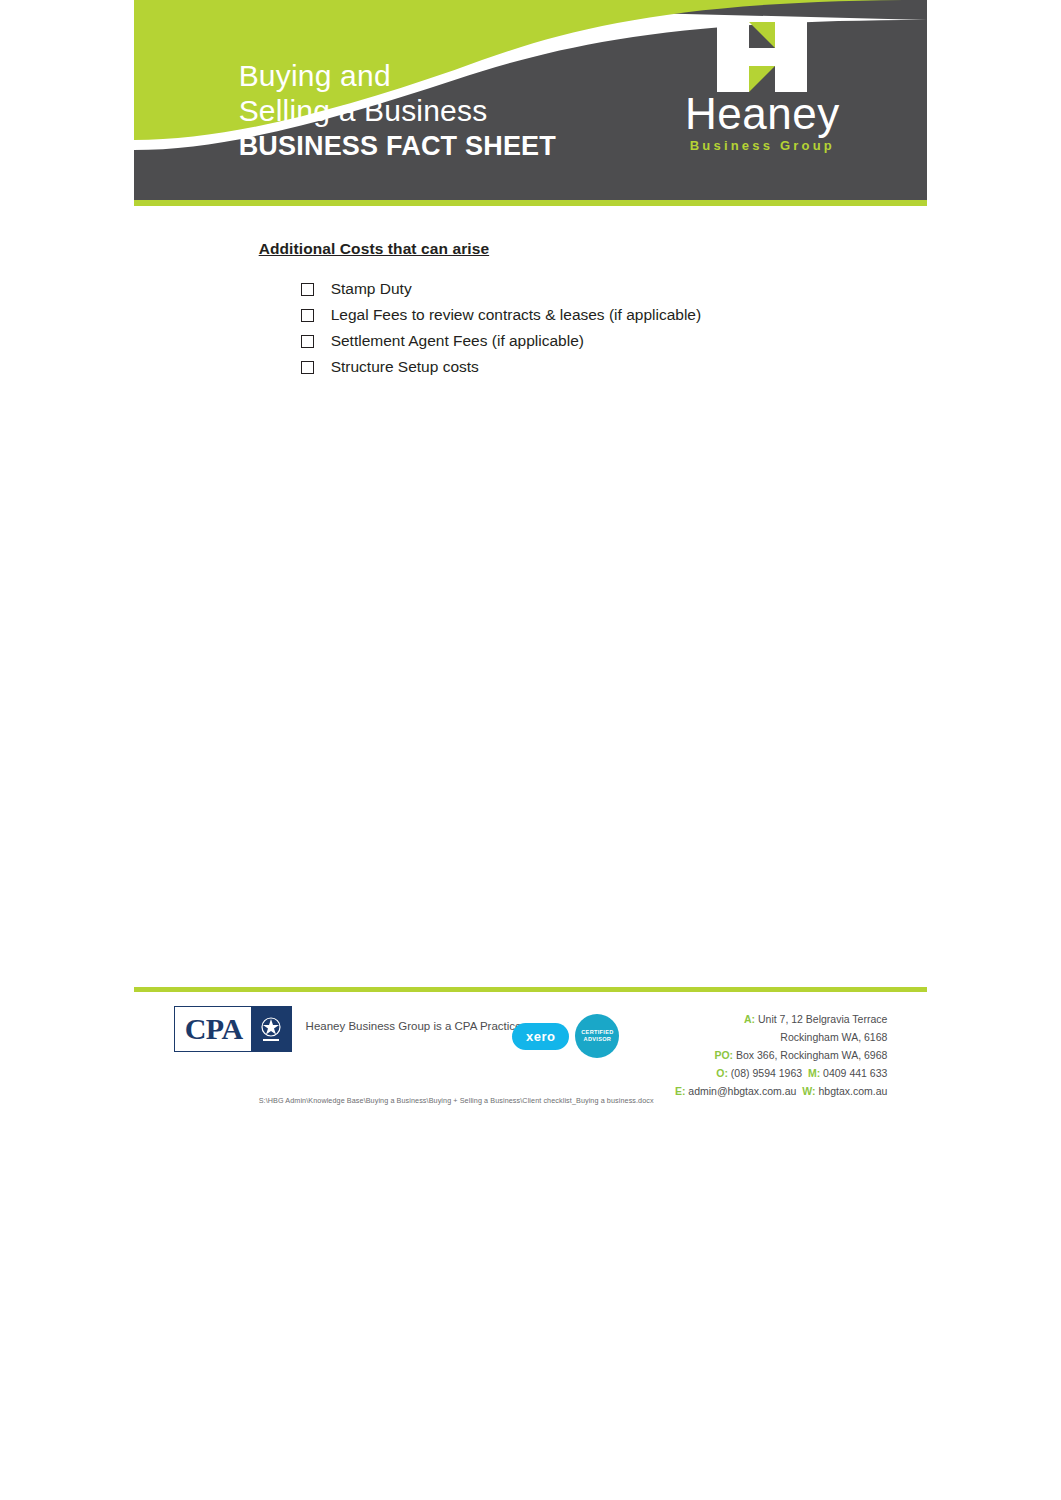Buying and Selling a Business BUSINESS FACT SHEET
Heaney
Business Group
Additional Costs that can arise
Stamp Duty
Legal Fees to review contracts & leases (if applicable)
Settlement Agent Fees (if applicable)
Structure Setup costs
CPA
Heaney Business Group is a CPA Practice
xero
CERTIFIED ADVISOR
A: Unit 7, 12 Belgravia Terrace
Rockingham WA, 6168
PO: Box 366, Rockingham WA, 6968
O: (08) 9594 1963 M: 0409 441 633
E: admin@hbgtax.com.au W: hbgtax.com.au
S:\HBG Admin\Knowledge Base\Buying a Business\Buying + Selling a Business\Client checklist_Buying a business.docx